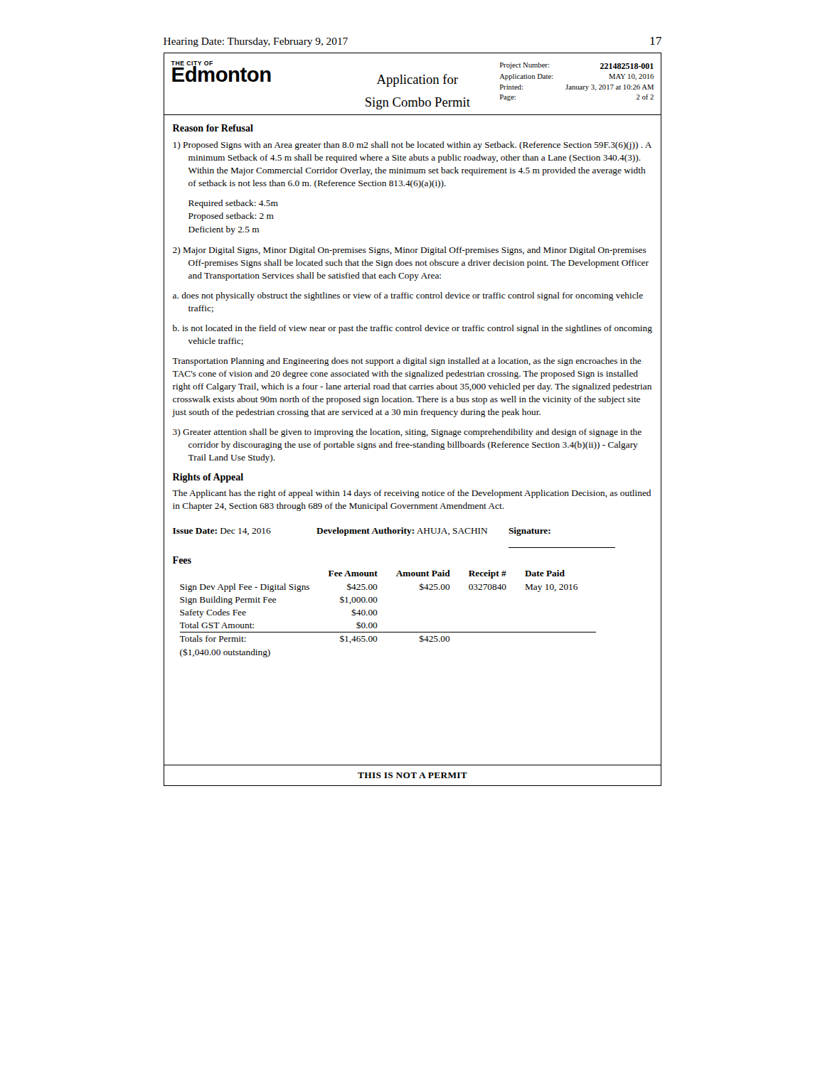Hearing Date: Thursday, February 9, 2017
17
THE CITY OFEdmonton
Application for
Sign Combo Permit
| Project Number: | 221482518-001 |
| Application Date: | MAY 10, 2016 |
| Printed: | January 3, 2017 at 10:26 AM |
| Page: | 2 of 2 |
Reason for Refusal
1) Proposed Signs with an Area greater than 8.0 m2 shall not be located within ay Setback. (Reference Section 59F.3(6)(j)) . A minimum Setback of 4.5 m shall be required where a Site abuts a public roadway, other than a Lane (Section 340.4(3)). Within the Major Commercial Corridor Overlay, the minimum set back requirement is 4.5 m provided the average width of setback is not less than 6.0 m. (Reference Section 813.4(6)(a)(i)).
Required setback: 4.5m
Proposed setback: 2 m
Deficient by 2.5 m
2) Major Digital Signs, Minor Digital On-premises Signs, Minor Digital Off-premises Signs, and Minor Digital On-premises Off-premises Signs shall be located such that the Sign does not obscure a driver decision point. The Development Officer and Transportation Services shall be satisfied that each Copy Area:
a. does not physically obstruct the sightlines or view of a traffic control device or traffic control signal for oncoming vehicle traffic;
b. is not located in the field of view near or past the traffic control device or traffic control signal in the sightlines of oncoming vehicle traffic;
Transportation Planning and Engineering does not support a digital sign installed at a location, as the sign encroaches in the TAC's cone of vision and 20 degree cone associated with the signalized pedestrian crossing. The proposed Sign is installed right off Calgary Trail, which is a four - lane arterial road that carries about 35,000 vehicled per day. The signalized pedestrian crosswalk exists about 90m north of the proposed sign location. There is a bus stop as well in the vicinity of the subject site just south of the pedestrian crossing that are serviced at a 30 min frequency during the peak hour.
3) Greater attention shall be given to improving the location, siting, Signage comprehendibility and design of signage in the corridor by discouraging the use of portable signs and free-standing billboards (Reference Section 3.4(b)(ii)) - Calgary Trail Land Use Study).
Rights of Appeal
The Applicant has the right of appeal within 14 days of receiving notice of the Development Application Decision, as outlined in Chapter 24, Section 683 through 689 of the Municipal Government Amendment Act.
Issue Date: Dec 14, 2016
Development Authority: AHUJA, SACHIN
Signature:
Fees
| | Fee Amount | Amount Paid | Receipt # | Date Paid |
| --- | --- | --- | --- | --- |
| Sign Dev Appl Fee - Digital Signs | $425.00 | $425.00 | 03270840 | May 10, 2016 |
| Sign Building Permit Fee | $1,000.00 | | | |
| Safety Codes Fee | $40.00 | | | |
| Total GST Amount: | $0.00 | | | |
| Totals for Permit: | $1,465.00 | $425.00 | | |
($1,040.00 outstanding)
THIS IS NOT A PERMIT